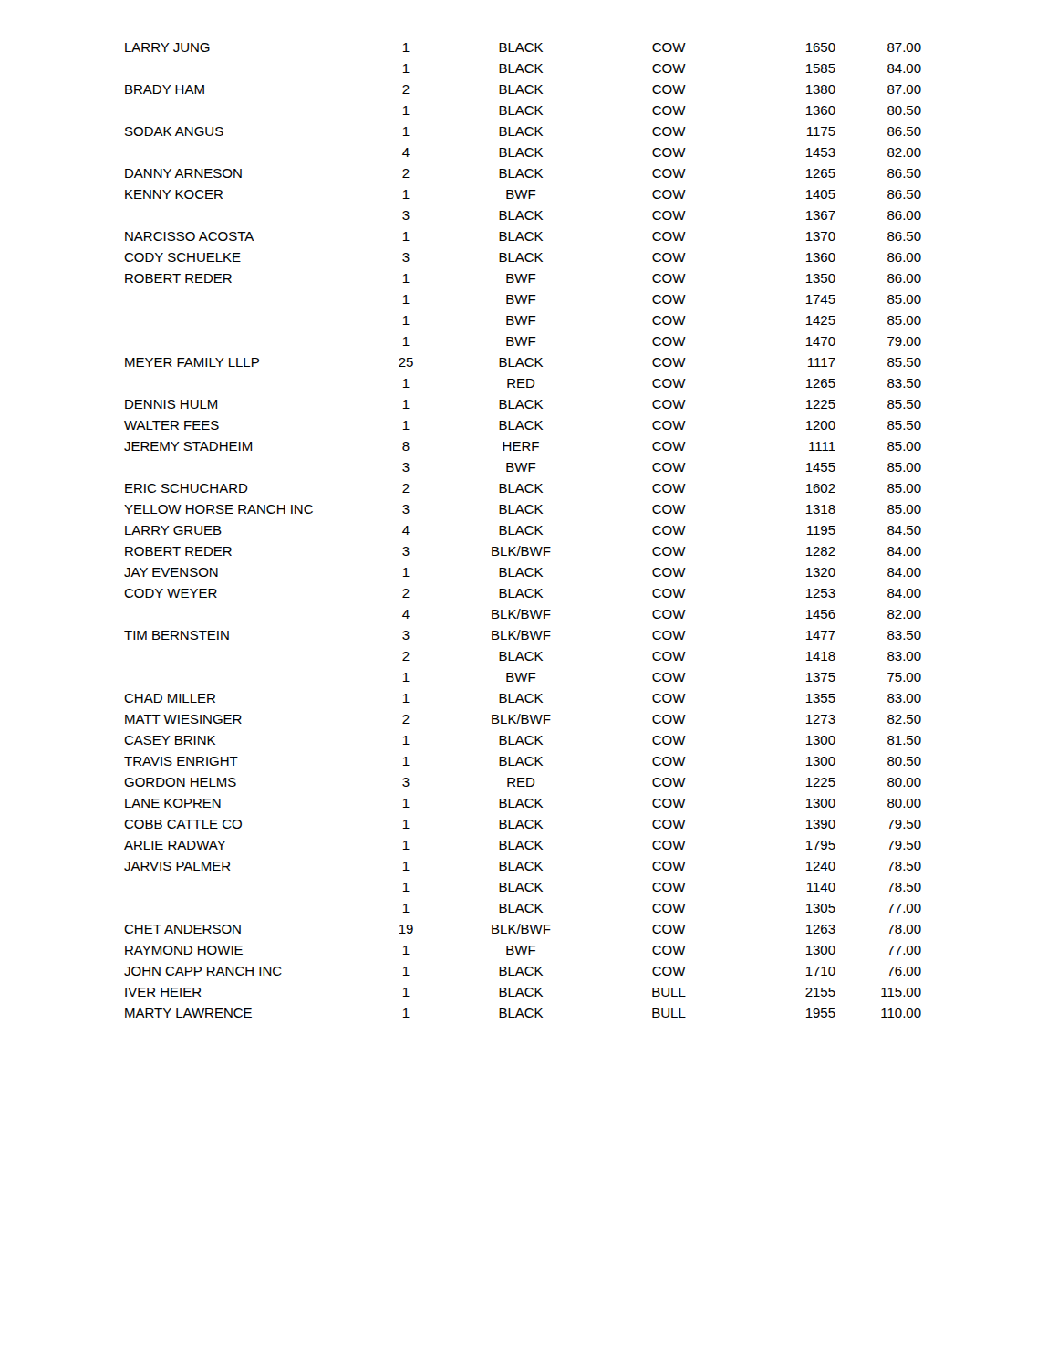| LARRY JUNG | 1 | BLACK | COW | 1650 | 87.00 |
| | 1 | BLACK | COW | 1585 | 84.00 |
| BRADY HAM | 2 | BLACK | COW | 1380 | 87.00 |
| | 1 | BLACK | COW | 1360 | 80.50 |
| SODAK ANGUS | 1 | BLACK | COW | 1175 | 86.50 |
| | 4 | BLACK | COW | 1453 | 82.00 |
| DANNY ARNESON | 2 | BLACK | COW | 1265 | 86.50 |
| KENNY KOCER | 1 | BWF | COW | 1405 | 86.50 |
| | 3 | BLACK | COW | 1367 | 86.00 |
| NARCISSO ACOSTA | 1 | BLACK | COW | 1370 | 86.50 |
| CODY SCHUELKE | 3 | BLACK | COW | 1360 | 86.00 |
| ROBERT REDER | 1 | BWF | COW | 1350 | 86.00 |
| | 1 | BWF | COW | 1745 | 85.00 |
| | 1 | BWF | COW | 1425 | 85.00 |
| | 1 | BWF | COW | 1470 | 79.00 |
| MEYER FAMILY LLLP | 25 | BLACK | COW | 1117 | 85.50 |
| | 1 | RED | COW | 1265 | 83.50 |
| DENNIS HULM | 1 | BLACK | COW | 1225 | 85.50 |
| WALTER FEES | 1 | BLACK | COW | 1200 | 85.50 |
| JEREMY STADHEIM | 8 | HERF | COW | 1111 | 85.00 |
| | 3 | BWF | COW | 1455 | 85.00 |
| ERIC SCHUCHARD | 2 | BLACK | COW | 1602 | 85.00 |
| YELLOW HORSE RANCH INC | 3 | BLACK | COW | 1318 | 85.00 |
| LARRY GRUEB | 4 | BLACK | COW | 1195 | 84.50 |
| ROBERT REDER | 3 | BLK/BWF | COW | 1282 | 84.00 |
| JAY EVENSON | 1 | BLACK | COW | 1320 | 84.00 |
| CODY WEYER | 2 | BLACK | COW | 1253 | 84.00 |
| | 4 | BLK/BWF | COW | 1456 | 82.00 |
| TIM BERNSTEIN | 3 | BLK/BWF | COW | 1477 | 83.50 |
| | 2 | BLACK | COW | 1418 | 83.00 |
| | 1 | BWF | COW | 1375 | 75.00 |
| CHAD MILLER | 1 | BLACK | COW | 1355 | 83.00 |
| MATT WIESINGER | 2 | BLK/BWF | COW | 1273 | 82.50 |
| CASEY BRINK | 1 | BLACK | COW | 1300 | 81.50 |
| TRAVIS ENRIGHT | 1 | BLACK | COW | 1300 | 80.50 |
| GORDON HELMS | 3 | RED | COW | 1225 | 80.00 |
| LANE KOPREN | 1 | BLACK | COW | 1300 | 80.00 |
| COBB CATTLE CO | 1 | BLACK | COW | 1390 | 79.50 |
| ARLIE RADWAY | 1 | BLACK | COW | 1795 | 79.50 |
| JARVIS PALMER | 1 | BLACK | COW | 1240 | 78.50 |
| | 1 | BLACK | COW | 1140 | 78.50 |
| | 1 | BLACK | COW | 1305 | 77.00 |
| CHET ANDERSON | 19 | BLK/BWF | COW | 1263 | 78.00 |
| RAYMOND HOWIE | 1 | BWF | COW | 1300 | 77.00 |
| JOHN CAPP RANCH INC | 1 | BLACK | COW | 1710 | 76.00 |
| IVER HEIER | 1 | BLACK | BULL | 2155 | 115.00 |
| MARTY LAWRENCE | 1 | BLACK | BULL | 1955 | 110.00 |